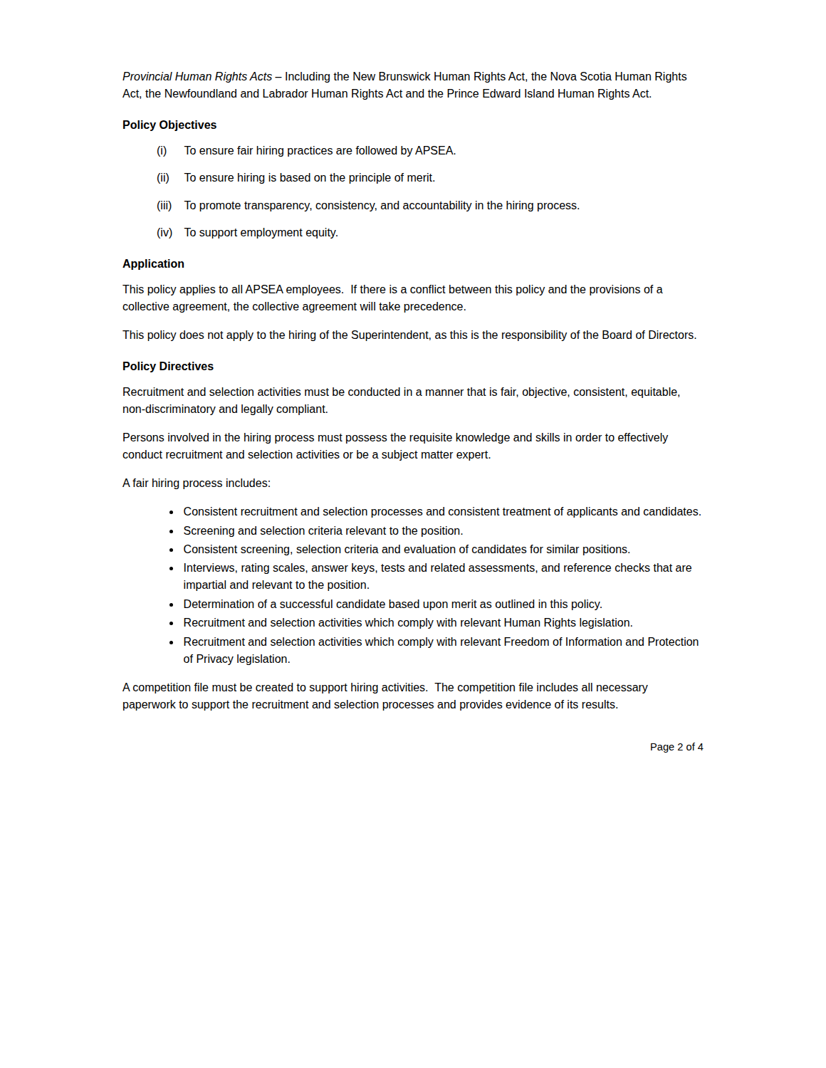Provincial Human Rights Acts – Including the New Brunswick Human Rights Act, the Nova Scotia Human Rights Act, the Newfoundland and Labrador Human Rights Act and the Prince Edward Island Human Rights Act.
Policy Objectives
To ensure fair hiring practices are followed by APSEA.
To ensure hiring is based on the principle of merit.
To promote transparency, consistency, and accountability in the hiring process.
To support employment equity.
Application
This policy applies to all APSEA employees. If there is a conflict between this policy and the provisions of a collective agreement, the collective agreement will take precedence.
This policy does not apply to the hiring of the Superintendent, as this is the responsibility of the Board of Directors.
Policy Directives
Recruitment and selection activities must be conducted in a manner that is fair, objective, consistent, equitable, non-discriminatory and legally compliant.
Persons involved in the hiring process must possess the requisite knowledge and skills in order to effectively conduct recruitment and selection activities or be a subject matter expert.
A fair hiring process includes:
Consistent recruitment and selection processes and consistent treatment of applicants and candidates.
Screening and selection criteria relevant to the position.
Consistent screening, selection criteria and evaluation of candidates for similar positions.
Interviews, rating scales, answer keys, tests and related assessments, and reference checks that are impartial and relevant to the position.
Determination of a successful candidate based upon merit as outlined in this policy.
Recruitment and selection activities which comply with relevant Human Rights legislation.
Recruitment and selection activities which comply with relevant Freedom of Information and Protection of Privacy legislation.
A competition file must be created to support hiring activities. The competition file includes all necessary paperwork to support the recruitment and selection processes and provides evidence of its results.
Page 2 of 4